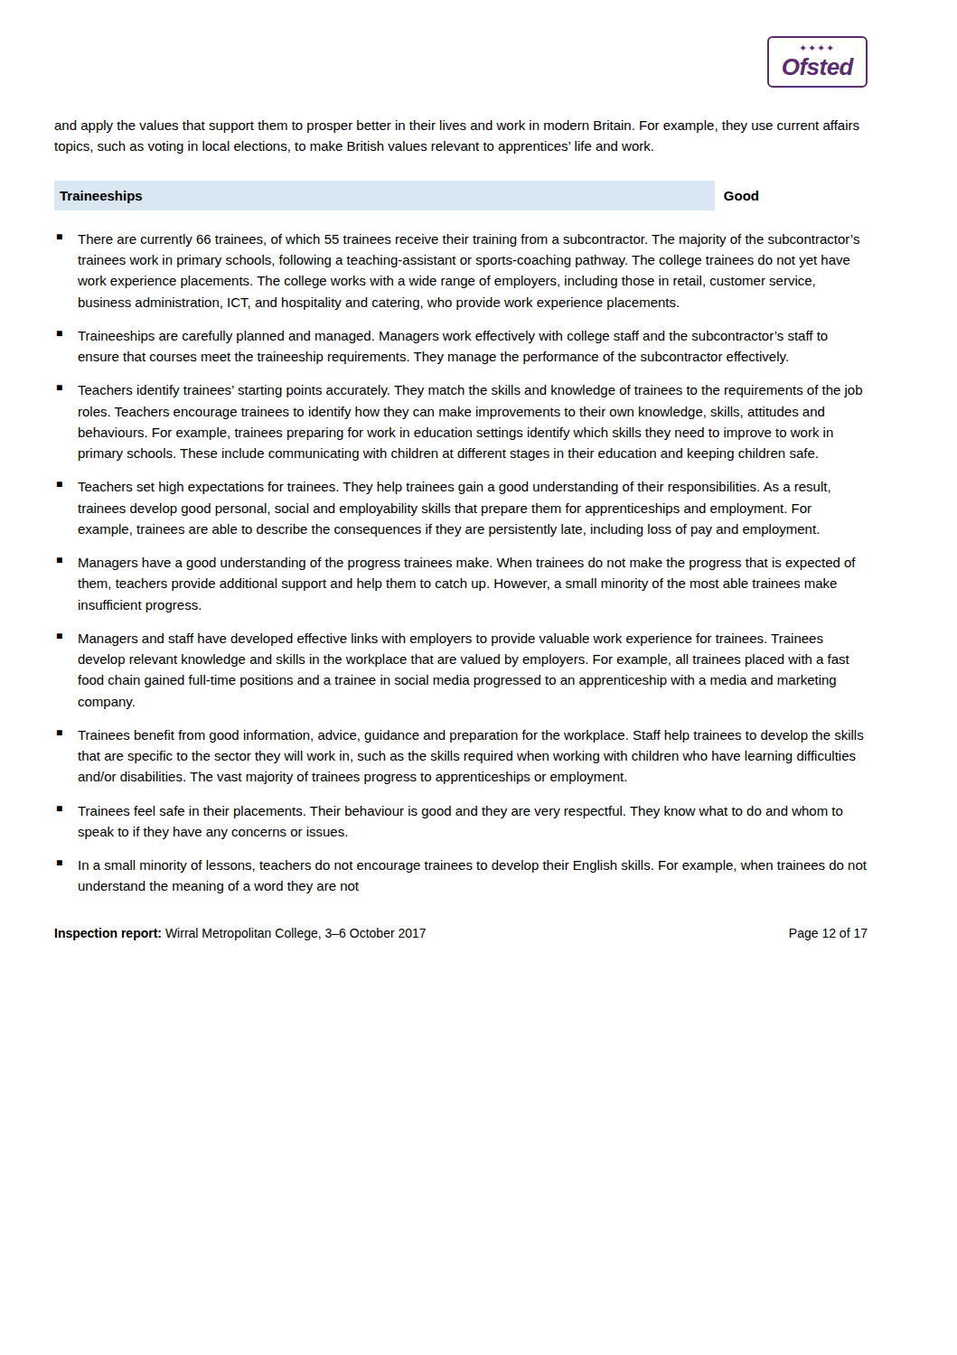✦✦✦✦ Ofsted
and apply the values that support them to prosper better in their lives and work in modern Britain. For example, they use current affairs topics, such as voting in local elections, to make British values relevant to apprentices’ life and work.
Traineeships
Good
There are currently 66 trainees, of which 55 trainees receive their training from a subcontractor. The majority of the subcontractor’s trainees work in primary schools, following a teaching-assistant or sports-coaching pathway. The college trainees do not yet have work experience placements. The college works with a wide range of employers, including those in retail, customer service, business administration, ICT, and hospitality and catering, who provide work experience placements.
Traineeships are carefully planned and managed. Managers work effectively with college staff and the subcontractor’s staff to ensure that courses meet the traineeship requirements. They manage the performance of the subcontractor effectively.
Teachers identify trainees’ starting points accurately. They match the skills and knowledge of trainees to the requirements of the job roles. Teachers encourage trainees to identify how they can make improvements to their own knowledge, skills, attitudes and behaviours. For example, trainees preparing for work in education settings identify which skills they need to improve to work in primary schools. These include communicating with children at different stages in their education and keeping children safe.
Teachers set high expectations for trainees. They help trainees gain a good understanding of their responsibilities. As a result, trainees develop good personal, social and employability skills that prepare them for apprenticeships and employment. For example, trainees are able to describe the consequences if they are persistently late, including loss of pay and employment.
Managers have a good understanding of the progress trainees make. When trainees do not make the progress that is expected of them, teachers provide additional support and help them to catch up. However, a small minority of the most able trainees make insufficient progress.
Managers and staff have developed effective links with employers to provide valuable work experience for trainees. Trainees develop relevant knowledge and skills in the workplace that are valued by employers. For example, all trainees placed with a fast food chain gained full-time positions and a trainee in social media progressed to an apprenticeship with a media and marketing company.
Trainees benefit from good information, advice, guidance and preparation for the workplace. Staff help trainees to develop the skills that are specific to the sector they will work in, such as the skills required when working with children who have learning difficulties and/or disabilities. The vast majority of trainees progress to apprenticeships or employment.
Trainees feel safe in their placements. Their behaviour is good and they are very respectful. They know what to do and whom to speak to if they have any concerns or issues.
In a small minority of lessons, teachers do not encourage trainees to develop their English skills. For example, when trainees do not understand the meaning of a word they are not
Inspection report: Wirral Metropolitan College, 3–6 October 2017
Page 12 of 17